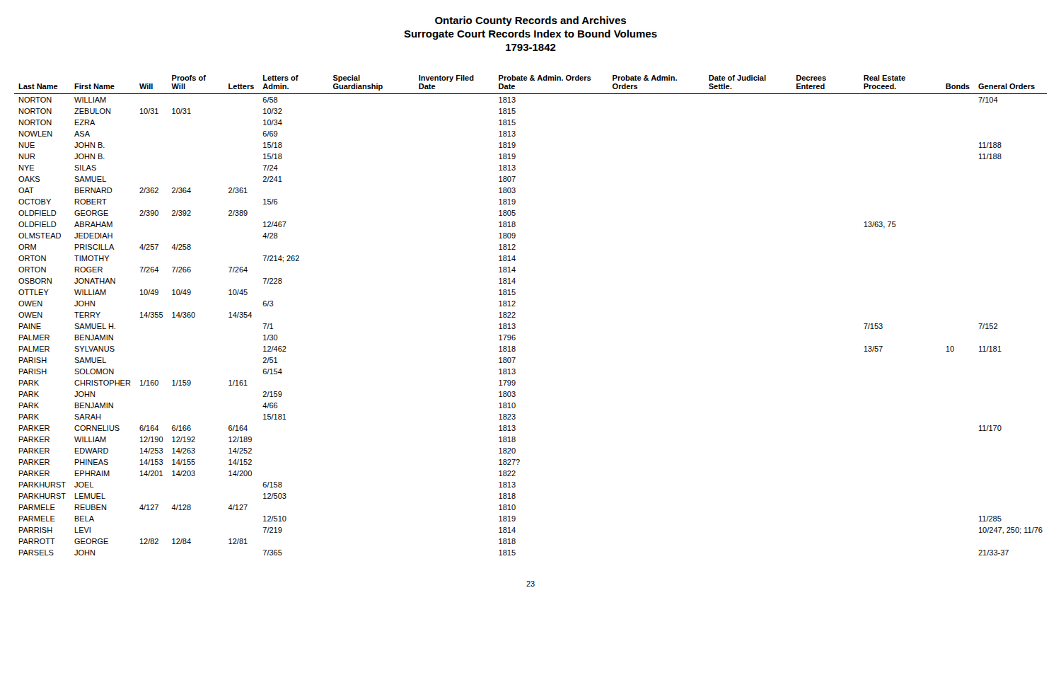Ontario County Records and Archives
Surrogate Court Records Index to Bound Volumes
1793-1842
| Last Name | First Name | Will | Proofs of Will | Letters | Letters of Admin. | Special Guardianship | Inventory Filed Date | Probate & Admin. Orders Date | Probate & Admin. Orders | Date of Judicial Settle. | Decrees Entered | Real Estate Proceed. | Bonds | General Orders |
| --- | --- | --- | --- | --- | --- | --- | --- | --- | --- | --- | --- | --- | --- | --- |
| NORTON | WILLIAM | | | | 6/58 | | | 1813 | | | | | | 7/104 |
| NORTON | ZEBULON | 10/31 | 10/31 | | 10/32 | | | 1815 | | | | | | |
| NORTON | EZRA | | | | 10/34 | | | 1815 | | | | | | |
| NOWLEN | ASA | | | | 6/69 | | | 1813 | | | | | | |
| NUE | JOHN B. | | | | 15/18 | | | 1819 | | | | | | 11/188 |
| NUR | JOHN B. | | | | 15/18 | | | 1819 | | | | | | 11/188 |
| NYE | SILAS | | | | 7/24 | | | 1813 | | | | | | |
| OAKS | SAMUEL | | | | 2/241 | | | 1807 | | | | | | |
| OAT | BERNARD | 2/362 | 2/364 | 2/361 | | | | 1803 | | | | | | |
| OCTOBY | ROBERT | | | | 15/6 | | | 1819 | | | | | | |
| OLDFIELD | GEORGE | 2/390 | 2/392 | 2/389 | | | | 1805 | | | | | | |
| OLDFIELD | ABRAHAM | | | | 12/467 | | | 1818 | | | | 13/63, 75 | | |
| OLMSTEAD | JEDEDIAH | | | | 4/28 | | | 1809 | | | | | | |
| ORM | PRISCILLA | 4/257 | 4/258 | | | | | 1812 | | | | | | |
| ORTON | TIMOTHY | | | | 7/214; 262 | | | 1814 | | | | | | |
| ORTON | ROGER | 7/264 | 7/266 | 7/264 | | | | 1814 | | | | | | |
| OSBORN | JONATHAN | | | | 7/228 | | | 1814 | | | | | | |
| OTTLEY | WILLIAM | 10/49 | 10/49 | 10/45 | | | | 1815 | | | | | | |
| OWEN | JOHN | | | | 6/3 | | | 1812 | | | | | | |
| OWEN | TERRY | 14/355 | 14/360 | 14/354 | | | | 1822 | | | | | | |
| PAINE | SAMUEL H. | | | | 7/1 | | | 1813 | | | | 7/153 | | 7/152 |
| PALMER | BENJAMIN | | | | 1/30 | | | 1796 | | | | | | |
| PALMER | SYLVANUS | | | | 12/462 | | | 1818 | | | | 13/57 | 10 | 11/181 |
| PARISH | SAMUEL | | | | 2/51 | | | 1807 | | | | | | |
| PARISH | SOLOMON | | | | 6/154 | | | 1813 | | | | | | |
| PARK | CHRISTOPHER | 1/160 | 1/159 | 1/161 | | | | 1799 | | | | | | |
| PARK | JOHN | | | | 2/159 | | | 1803 | | | | | | |
| PARK | BENJAMIN | | | | 4/66 | | | 1810 | | | | | | |
| PARK | SARAH | | | | 15/181 | | | 1823 | | | | | | |
| PARKER | CORNELIUS | 6/164 | 6/166 | 6/164 | | | | 1813 | | | | | | 11/170 |
| PARKER | WILLIAM | 12/190 | 12/192 | 12/189 | | | | 1818 | | | | | | |
| PARKER | EDWARD | 14/253 | 14/263 | 14/252 | | | | 1820 | | | | | | |
| PARKER | PHINEAS | 14/153 | 14/155 | 14/152 | | | | 1827? | | | | | | |
| PARKER | EPHRAIM | 14/201 | 14/203 | 14/200 | | | | 1822 | | | | | | |
| PARKHURST | JOEL | | | | 6/158 | | | 1813 | | | | | | |
| PARKHURST | LEMUEL | | | | 12/503 | | | 1818 | | | | | | |
| PARMELE | REUBEN | 4/127 | 4/128 | 4/127 | | | | 1810 | | | | | | |
| PARMELE | BELA | | | | 12/510 | | | 1819 | | | | | | 11/285 |
| PARRISH | LEVI | | | | 7/219 | | | 1814 | | | | | | 10/247, 250; 11/76 |
| PARROTT | GEORGE | 12/82 | 12/84 | 12/81 | | | | 1818 | | | | | | |
| PARSELS | JOHN | | | | 7/365 | | | 1815 | | | | | | 21/33-37 |
23